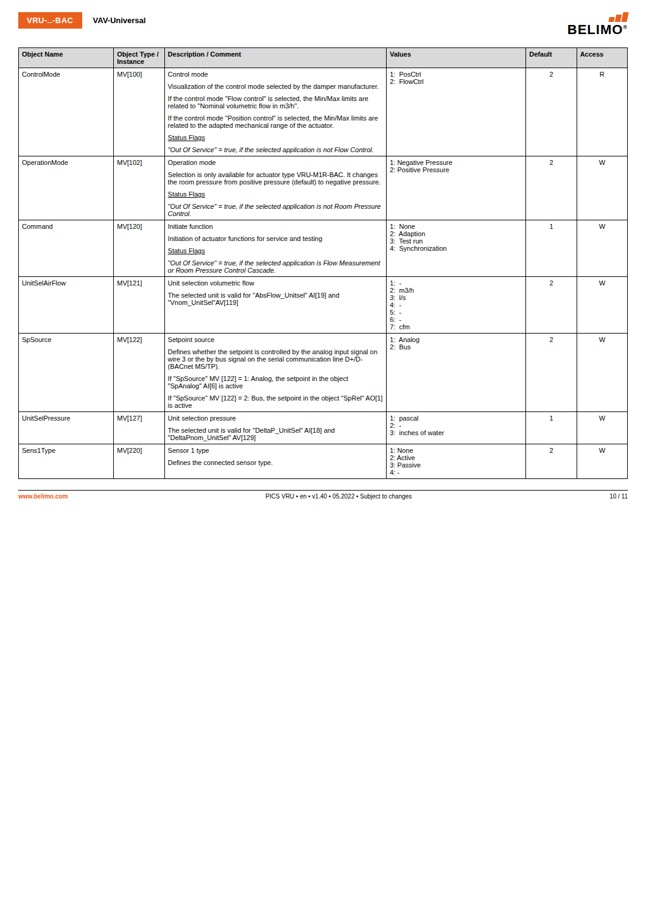VRU-..-BAC
VAV-Universal
BELIMO®
| Object Name | Object Type / Instance | Description / Comment | Values | Default | Access |
| --- | --- | --- | --- | --- | --- |
| ControlMode | MV[100] | Control mode Visualization of the control mode selected by the damper manufacturer. If the control mode "Flow control" is selected, the Min/Max limits are related to "Nominal volumetric flow in m3/h". If the control mode "Position control" is selected, the Min/Max limits are related to the adapted mechanical range of the actuator. Status Flags "Out Of Service" = true, if the selected application is not Flow Control. | 1: PosCtrl 2: FlowCtrl | 2 | R |
| OperationMode | MV[102] | Operation mode Selection is only available for actuator type VRU-M1R-BAC. It changes the room pressure from positive pressure (default) to negative pressure. Status Flags "Out Of Service" = true, if the selected application is not Room Pressure Control. | 1: Negative Pressure 2: Positive Pressure | 2 | W |
| Command | MV[120] | Initiate function Initiation of actuator functions for service and testing Status Flags "Out Of Service" = true, if the selected application is Flow Measurement or Room Pressure Control Cascade. | 1: None 2: Adaption 3: Test run 4: Synchronization | 1 | W |
| UnitSelAirFlow | MV[121] | Unit selection volumetric flow The selected unit is valid for "AbsFlow_Unitsel" AI[19] and "Vnom_UnitSel"AV[119] | 1: - 2: m3/h 3: l/s 4: - 5: - 6: - 7: cfm | 2 | W |
| SpSource | MV[122] | Setpoint source Defines whether the setpoint is controlled by the analog input signal on wire 3 or the by bus signal on the serial communication line D+/D- (BACnet MS/TP). If "SpSource" MV [122] = 1: Analog, the setpoint in the object "SpAnalog" AI[6] is active If "SpSource" MV [122] = 2: Bus, the setpoint in the object "SpRel" AO[1] is active | 1: Analog 2: Bus | 2 | W |
| UnitSelPressure | MV[127] | Unit selection pressure The selected unit is valid for "DeltaP_UnitSel" AI[18] and "DeltaPnom_UnitSel" AV[129] | 1: pascal 2: - 3: inches of water | 1 | W |
| Sens1Type | MV[220] | Sensor 1 type Defines the connected sensor type. | 1: None 2: Active 3: Passive 4: - | 2 | W |
www.belimo.com
PICS VRU • en • v1.40 • 05.2022 • Subject to changes
10 / 11